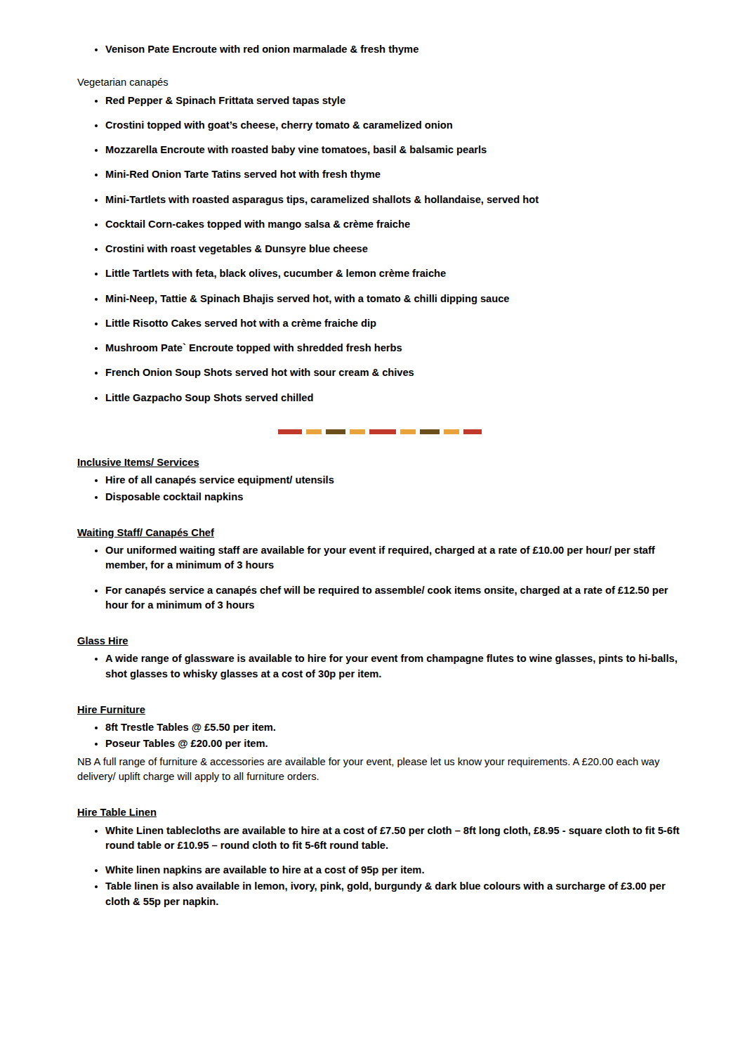Venison Pate Encroute with red onion marmalade & fresh thyme
Vegetarian canapés
Red Pepper & Spinach Frittata served tapas style
Crostini topped with goat’s cheese, cherry tomato & caramelized onion
Mozzarella Encroute with roasted baby vine tomatoes, basil & balsamic pearls
Mini-Red Onion Tarte Tatins served hot with fresh thyme
Mini-Tartlets with roasted asparagus tips, caramelized shallots & hollandaise, served hot
Cocktail Corn-cakes topped with mango salsa & crème fraiche
Crostini with roast vegetables & Dunsyre blue cheese
Little Tartlets with feta, black olives, cucumber & lemon crème fraiche
Mini-Neep, Tattie & Spinach Bhajis served hot, with a tomato & chilli dipping sauce
Little Risotto Cakes served hot with a crème fraiche dip
Mushroom Pate` Encroute topped with shredded fresh herbs
French Onion Soup Shots served hot with sour cream & chives
Little Gazpacho Soup Shots served chilled
Inclusive Items/ Services
Hire of all canapés service equipment/ utensils
Disposable cocktail napkins
Waiting Staff/ Canapés Chef
Our uniformed waiting staff are available for your event if required, charged at a rate of £10.00 per hour/ per staff member, for a minimum of 3 hours
For canapés service a canapés chef will be required to assemble/ cook items onsite, charged at a rate of £12.50 per hour for a minimum of 3 hours
Glass Hire
A wide range of glassware is available to hire for your event from champagne flutes to wine glasses, pints to hi-balls, shot glasses to whisky glasses at a cost of 30p per item.
Hire Furniture
8ft Trestle Tables @ £5.50 per item.
Poseur Tables @ £20.00 per item.
NB A full range of furniture & accessories are available for your event, please let us know your requirements. A £20.00 each way delivery/ uplift charge will apply to all furniture orders.
Hire Table Linen
White Linen tablecloths are available to hire at a cost of £7.50 per cloth – 8ft long cloth, £8.95 - square cloth to fit 5-6ft round table or £10.95 – round cloth to fit 5-6ft round table.
White linen napkins are available to hire at a cost of 95p per item.
Table linen is also available in lemon, ivory, pink, gold, burgundy & dark blue colours with a surcharge of £3.00 per cloth & 55p per napkin.